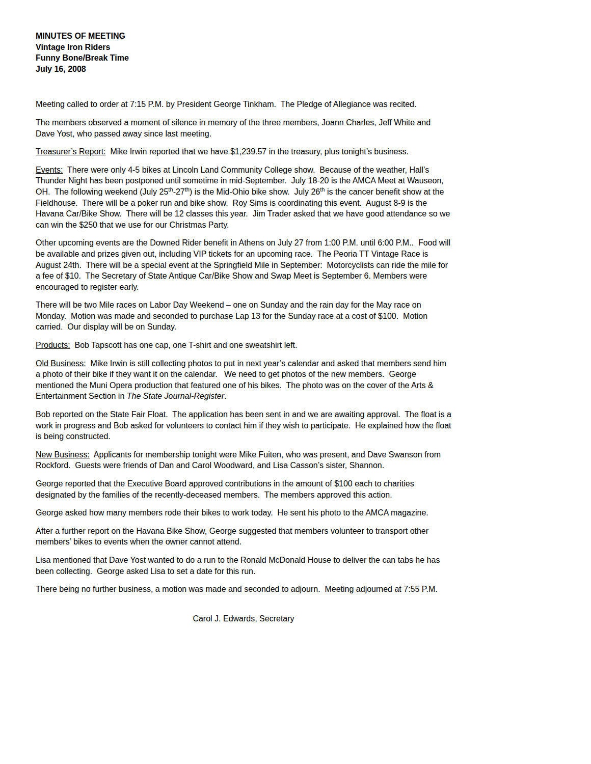MINUTES OF MEETING
Vintage Iron Riders
Funny Bone/Break Time
July 16, 2008
Meeting called to order at 7:15 P.M. by President George Tinkham. The Pledge of Allegiance was recited.
The members observed a moment of silence in memory of the three members, Joann Charles, Jeff White and Dave Yost, who passed away since last meeting.
Treasurer’s Report: Mike Irwin reported that we have $1,239.57 in the treasury, plus tonight’s business.
Events: There were only 4-5 bikes at Lincoln Land Community College show. Because of the weather, Hall’s Thunder Night has been postponed until sometime in mid-September. July 18-20 is the AMCA Meet at Wauseon, OH. The following weekend (July 25th-27th) is the Mid-Ohio bike show. July 26th is the cancer benefit show at the Fieldhouse. There will be a poker run and bike show. Roy Sims is coordinating this event. August 8-9 is the Havana Car/Bike Show. There will be 12 classes this year. Jim Trader asked that we have good attendance so we can win the $250 that we use for our Christmas Party.
Other upcoming events are the Downed Rider benefit in Athens on July 27 from 1:00 P.M. until 6:00 P.M.. Food will be available and prizes given out, including VIP tickets for an upcoming race. The Peoria TT Vintage Race is August 24th. There will be a special event at the Springfield Mile in September: Motorcyclists can ride the mile for a fee of $10. The Secretary of State Antique Car/Bike Show and Swap Meet is September 6. Members were encouraged to register early.
There will be two Mile races on Labor Day Weekend – one on Sunday and the rain day for the May race on Monday. Motion was made and seconded to purchase Lap 13 for the Sunday race at a cost of $100. Motion carried. Our display will be on Sunday.
Products: Bob Tapscott has one cap, one T-shirt and one sweatshirt left.
Old Business: Mike Irwin is still collecting photos to put in next year’s calendar and asked that members send him a photo of their bike if they want it on the calendar. We need to get photos of the new members. George mentioned the Muni Opera production that featured one of his bikes. The photo was on the cover of the Arts & Entertainment Section in The State Journal-Register.
Bob reported on the State Fair Float. The application has been sent in and we are awaiting approval. The float is a work in progress and Bob asked for volunteers to contact him if they wish to participate. He explained how the float is being constructed.
New Business: Applicants for membership tonight were Mike Fuiten, who was present, and Dave Swanson from Rockford. Guests were friends of Dan and Carol Woodward, and Lisa Casson’s sister, Shannon.
George reported that the Executive Board approved contributions in the amount of $100 each to charities designated by the families of the recently-deceased members. The members approved this action.
George asked how many members rode their bikes to work today. He sent his photo to the AMCA magazine.
After a further report on the Havana Bike Show, George suggested that members volunteer to transport other members’ bikes to events when the owner cannot attend.
Lisa mentioned that Dave Yost wanted to do a run to the Ronald McDonald House to deliver the can tabs he has been collecting. George asked Lisa to set a date for this run.
There being no further business, a motion was made and seconded to adjourn. Meeting adjourned at 7:55 P.M.
Carol J. Edwards, Secretary